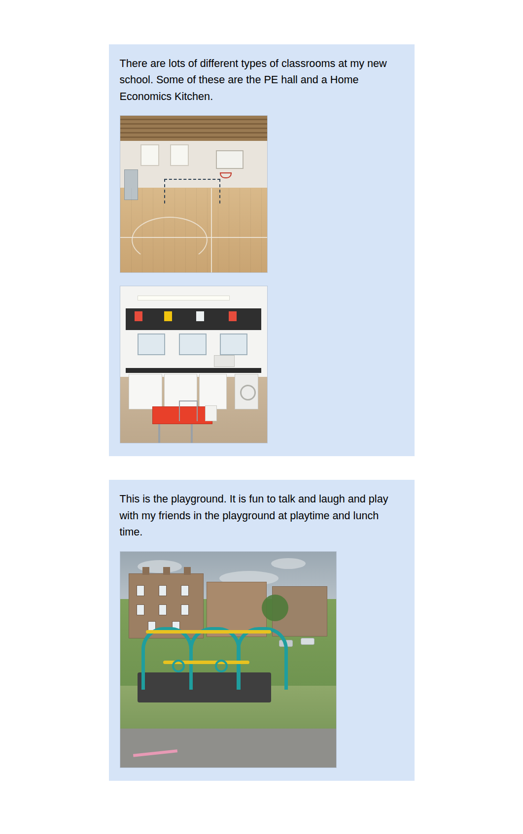There are lots of different types of classrooms at my new school. Some of these are the PE hall and a Home Economics Kitchen.
This is the playground. It is fun to talk and laugh and play with my friends in the playground at playtime and lunch time.